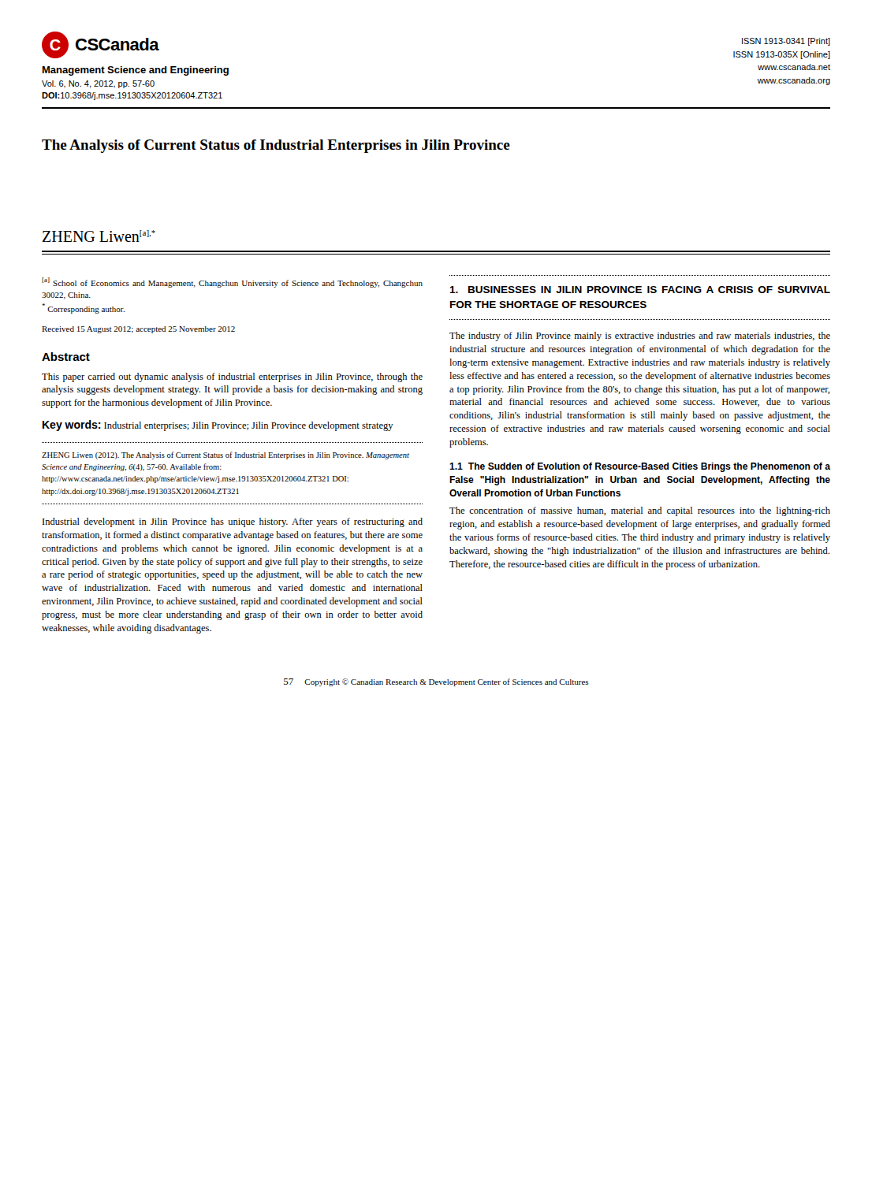C
CSCanada
Management Science and Engineering
Vol. 6, No. 4, 2012, pp. 57-60
DOI: 10.3968/j.mse.1913035X20120604.ZT321
ISSN 1913-0341 [Print]
ISSN 1913-035X [Online]
www.cscanada.net
www.cscanada.org
The Analysis of Current Status of Industrial Enterprises in Jilin Province
ZHENG Liwen[a],*
[a] School of Economics and Management, Changchun University of Science and Technology, Changchun 30022, China.
* Corresponding author.
Received 15 August 2012; accepted 25 November 2012
Abstract
This paper carried out dynamic analysis of industrial enterprises in Jilin Province, through the analysis suggests development strategy. It will provide a basis for decision-making and strong support for the harmonious development of Jilin Province.
Key words: Industrial enterprises; Jilin Province; Jilin Province development strategy
ZHENG Liwen (2012). The Analysis of Current Status of Industrial Enterprises in Jilin Province. Management Science and Engineering, 6(4), 57-60. Available from: http://www.cscanada.net/index.php/mse/article/view/j.mse.1913035X20120604.ZT321 DOI: http://dx.doi.org/10.3968/j.mse.1913035X20120604.ZT321
Industrial development in Jilin Province has unique history. After years of restructuring and transformation, it formed a distinct comparative advantage based on features, but there are some contradictions and problems which cannot be ignored. Jilin economic development is at a critical period. Given by the state policy of support and give full play to their strengths, to seize a rare period of strategic opportunities, speed up the adjustment, will be able to catch the new wave of industrialization. Faced with numerous and varied domestic and international environment, Jilin Province, to achieve sustained, rapid and coordinated development and social progress, must be more clear understanding and grasp of their own in order to better avoid weaknesses, while avoiding disadvantages.
1. BUSINESSES IN JILIN PROVINCE IS FACING A CRISIS OF SURVIVAL FOR THE SHORTAGE OF RESOURCES
The industry of Jilin Province mainly is extractive industries and raw materials industries, the industrial structure and resources integration of environmental of which degradation for the long-term extensive management. Extractive industries and raw materials industry is relatively less effective and has entered a recession, so the development of alternative industries becomes a top priority. Jilin Province from the 80's, to change this situation, has put a lot of manpower, material and financial resources and achieved some success. However, due to various conditions, Jilin's industrial transformation is still mainly based on passive adjustment, the recession of extractive industries and raw materials caused worsening economic and social problems.
1.1 The Sudden of Evolution of Resource-Based Cities Brings the Phenomenon of a False "High Industrialization" in Urban and Social Development, Affecting the Overall Promotion of Urban Functions
The concentration of massive human, material and capital resources into the lightning-rich region, and establish a resource-based development of large enterprises, and gradually formed the various forms of resource-based cities. The third industry and primary industry is relatively backward, showing the "high industrialization" of the illusion and infrastructures are behind. Therefore, the resource-based cities are difficult in the process of urbanization.
57 Copyright © Canadian Research & Development Center of Sciences and Cultures